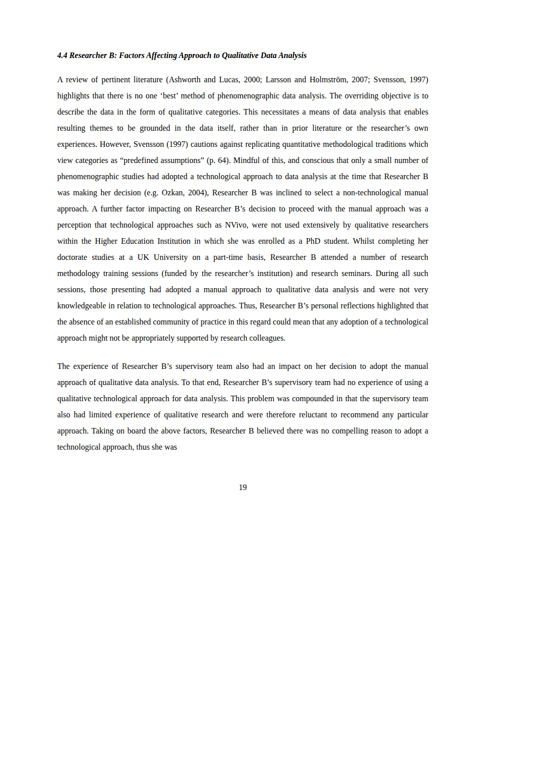4.4 Researcher B: Factors Affecting Approach to Qualitative Data Analysis
A review of pertinent literature (Ashworth and Lucas, 2000; Larsson and Holmström, 2007; Svensson, 1997) highlights that there is no one ‘best’ method of phenomenographic data analysis. The overriding objective is to describe the data in the form of qualitative categories. This necessitates a means of data analysis that enables resulting themes to be grounded in the data itself, rather than in prior literature or the researcher’s own experiences. However, Svensson (1997) cautions against replicating quantitative methodological traditions which view categories as “predefined assumptions” (p. 64). Mindful of this, and conscious that only a small number of phenomenographic studies had adopted a technological approach to data analysis at the time that Researcher B was making her decision (e.g. Ozkan, 2004), Researcher B was inclined to select a non-technological manual approach. A further factor impacting on Researcher B’s decision to proceed with the manual approach was a perception that technological approaches such as NVivo, were not used extensively by qualitative researchers within the Higher Education Institution in which she was enrolled as a PhD student. Whilst completing her doctorate studies at a UK University on a part-time basis, Researcher B attended a number of research methodology training sessions (funded by the researcher’s institution) and research seminars. During all such sessions, those presenting had adopted a manual approach to qualitative data analysis and were not very knowledgeable in relation to technological approaches. Thus, Researcher B’s personal reflections highlighted that the absence of an established community of practice in this regard could mean that any adoption of a technological approach might not be appropriately supported by research colleagues.
The experience of Researcher B’s supervisory team also had an impact on her decision to adopt the manual approach of qualitative data analysis. To that end, Researcher B’s supervisory team had no experience of using a qualitative technological approach for data analysis. This problem was compounded in that the supervisory team also had limited experience of qualitative research and were therefore reluctant to recommend any particular approach. Taking on board the above factors, Researcher B believed there was no compelling reason to adopt a technological approach, thus she was
19